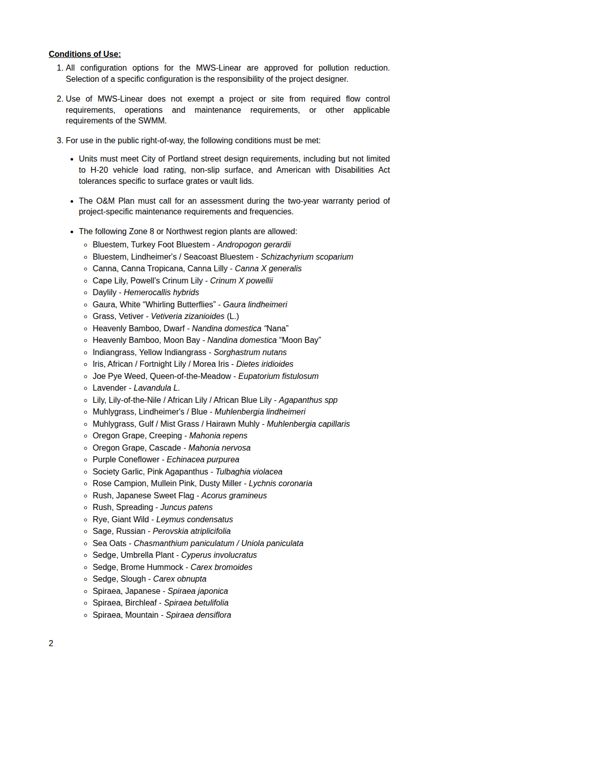Conditions of Use:
All configuration options for the MWS-Linear are approved for pollution reduction. Selection of a specific configuration is the responsibility of the project designer.
Use of MWS-Linear does not exempt a project or site from required flow control requirements, operations and maintenance requirements, or other applicable requirements of the SWMM.
For use in the public right-of-way, the following conditions must be met:
Units must meet City of Portland street design requirements, including but not limited to H-20 vehicle load rating, non-slip surface, and American with Disabilities Act tolerances specific to surface grates or vault lids.
The O&M Plan must call for an assessment during the two-year warranty period of project-specific maintenance requirements and frequencies.
The following Zone 8 or Northwest region plants are allowed:
Bluestem, Turkey Foot Bluestem - Andropogon gerardii
Bluestem, Lindheimer's / Seacoast Bluestem - Schizachyrium scoparium
Canna, Canna Tropicana, Canna Lilly - Canna X generalis
Cape Lily, Powell's Crinum Lily - Crinum X powellii
Daylily - Hemerocallis hybrids
Gaura, White “Whirling Butterflies” - Gaura lindheimeri
Grass, Vetiver - Vetiveria zizanioides (L.)
Heavenly Bamboo, Dwarf - Nandina domestica “Nana”
Heavenly Bamboo, Moon Bay - Nandina domestica “Moon Bay”
Indiangrass, Yellow Indiangrass - Sorghastrum nutans
Iris, African / Fortnight Lily / Morea Iris - Dietes iridioides
Joe Pye Weed, Queen-of-the-Meadow - Eupatorium fistulosum
Lavender - Lavandula L.
Lily, Lily-of-the-Nile / African Lily / African Blue Lily - Agapanthus spp
Muhlygrass, Lindheimer's / Blue - Muhlenbergia lindheimeri
Muhlygrass, Gulf / Mist Grass / Hairawn Muhly - Muhlenbergia capillaris
Oregon Grape, Creeping - Mahonia repens
Oregon Grape, Cascade - Mahonia nervosa
Purple Coneflower - Echinacea purpurea
Society Garlic, Pink Agapanthus - Tulbaghia violacea
Rose Campion, Mullein Pink, Dusty Miller - Lychnis coronaria
Rush, Japanese Sweet Flag - Acorus gramineus
Rush, Spreading - Juncus patens
Rye, Giant Wild - Leymus condensatus
Sage, Russian - Perovskia atriplicifolia
Sea Oats - Chasmanthium paniculatum / Uniola paniculata
Sedge, Umbrella Plant - Cyperus involucratus
Sedge, Brome Hummock - Carex bromoides
Sedge, Slough - Carex obnupta
Spiraea, Japanese - Spiraea japonica
Spiraea, Birchleaf - Spiraea betulifolia
Spiraea, Mountain - Spiraea densiflora
2